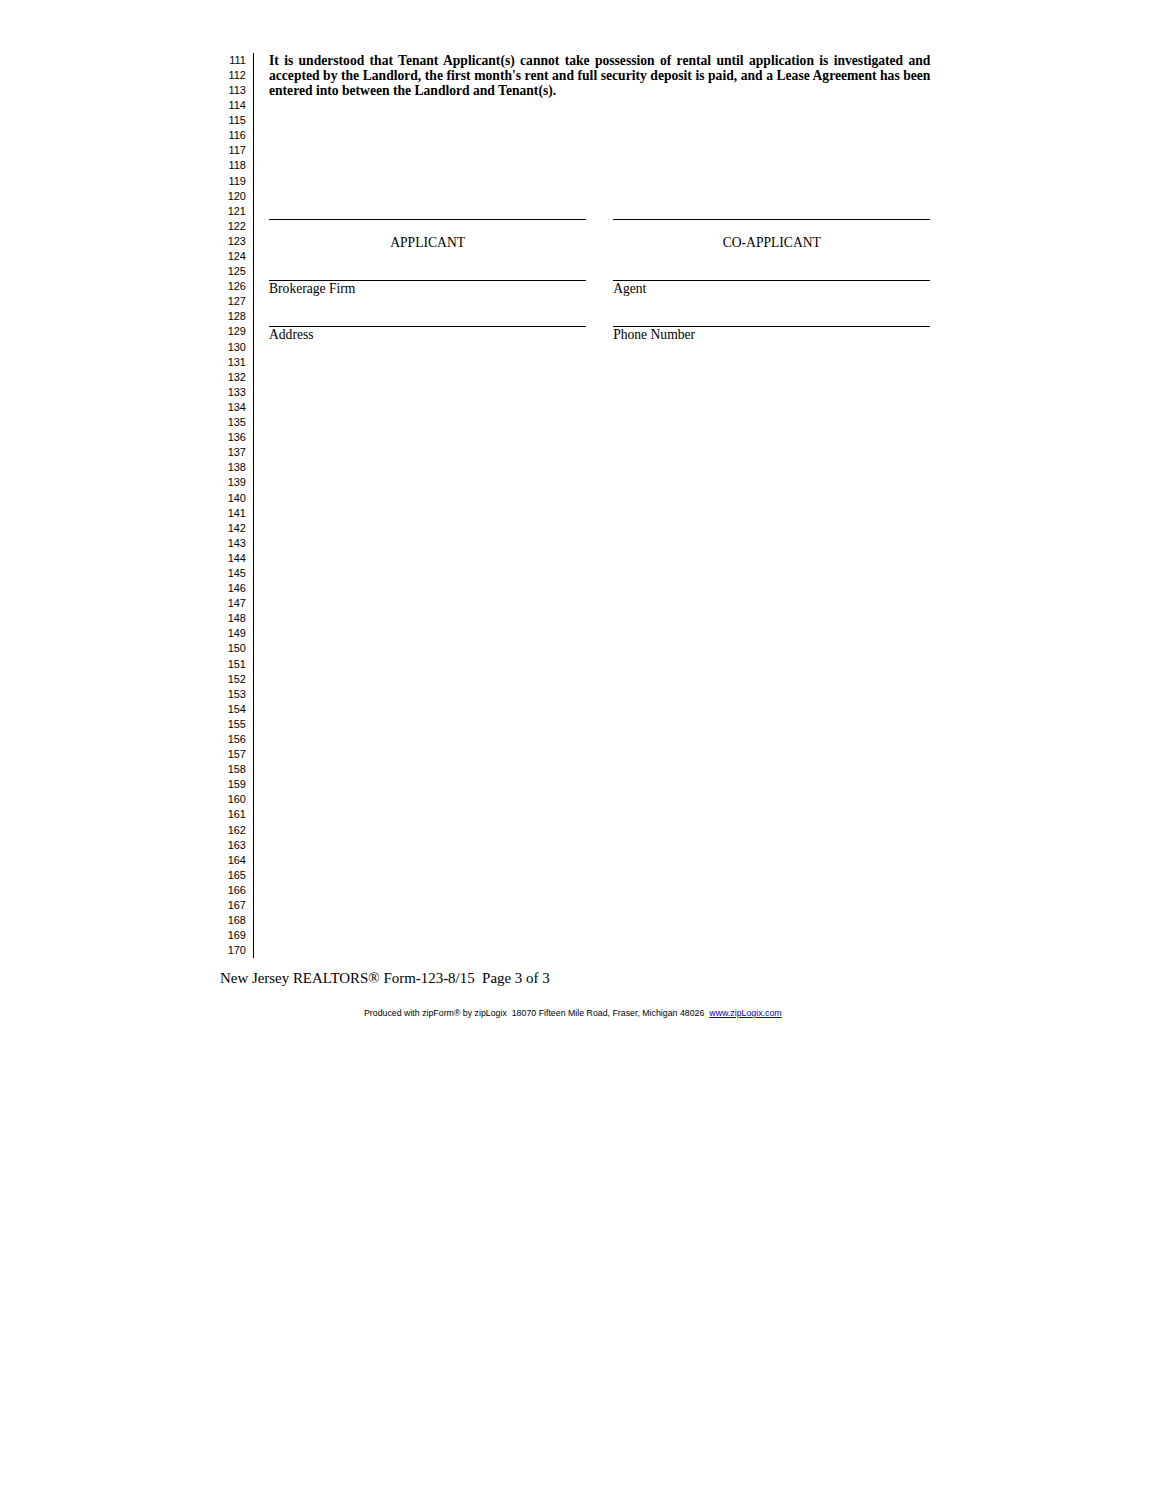111
112
113
114
115
116
117
118
119
120
121
122
123
124
125
126
127
128
129
130
131
132
133
134
135
136
137
138
139
140
141
142
143
144
145
146
147
148
149
150
151
152
153
154
155
156
157
158
159
160
161
162
163
164
165
166
167
168
169
170
It is understood that Tenant Applicant(s) cannot take possession of rental until application is investigated and accepted by the Landlord, the first month's rent and full security deposit is paid, and a Lease Agreement has been entered into between the Landlord and Tenant(s).
| APPLICANT | | CO-APPLICANT |
| Brokerage Firm | | Agent |
| Address | | Phone Number |
New Jersey REALTORS® Form-123-8/15 Page 3 of 3
Produced with zipForm® by zipLogix 18070 Fifteen Mile Road, Fraser, Michigan 48026 www.zipLogix.com